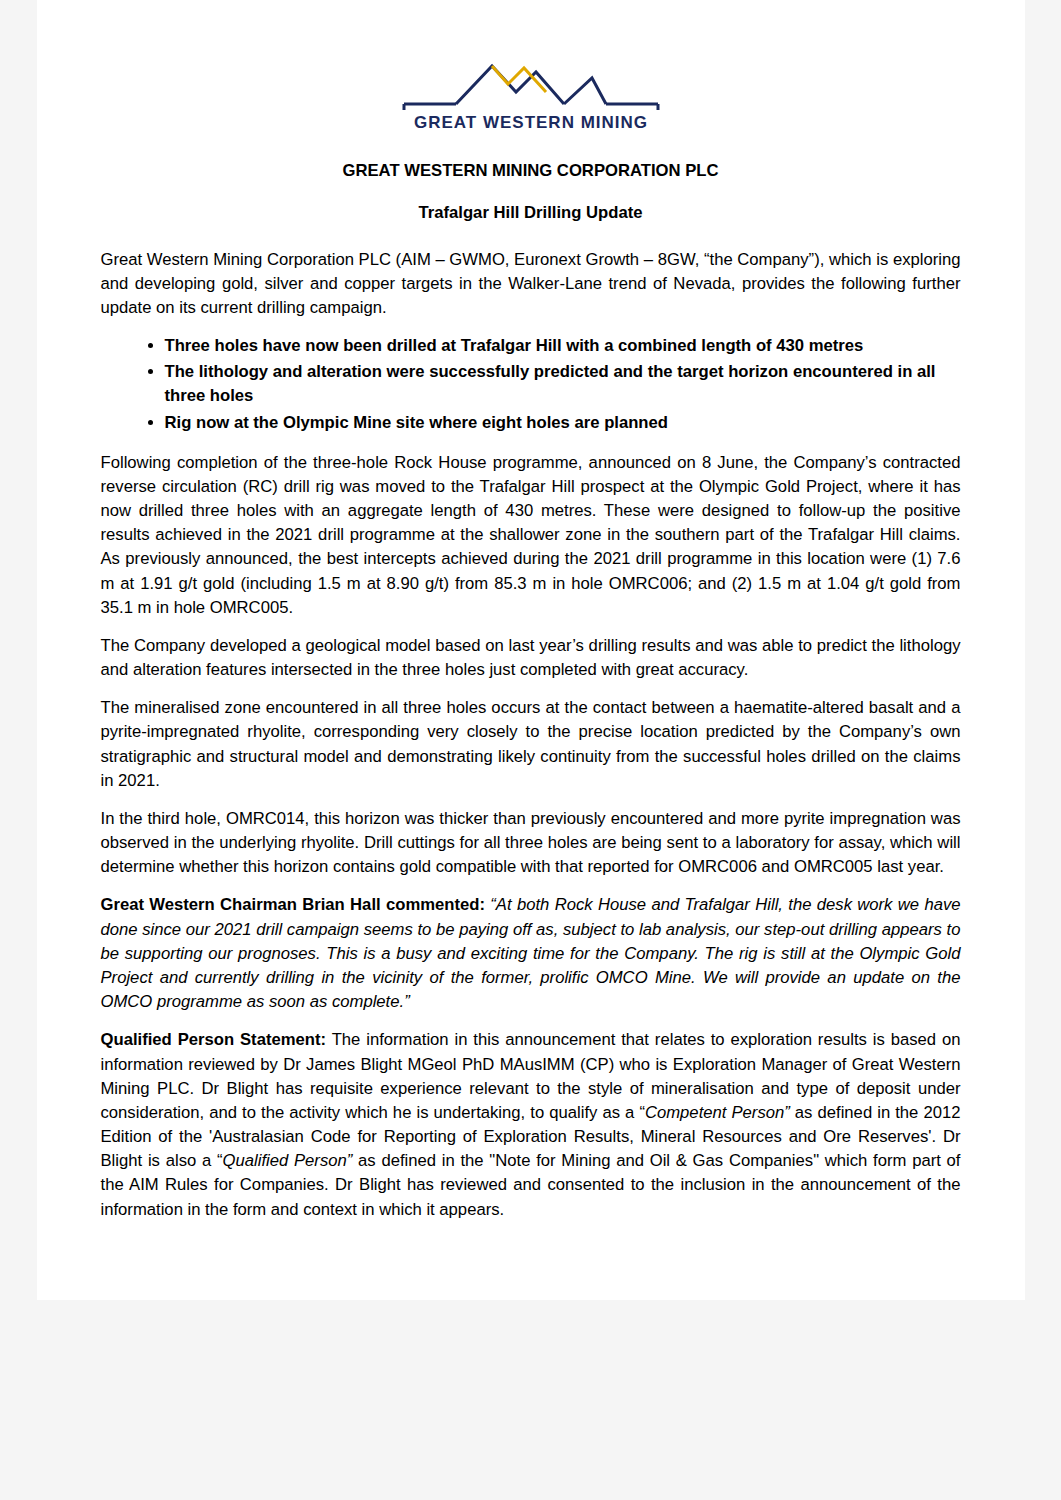GREAT WESTERN MINING
GREAT WESTERN MINING CORPORATION PLC
Trafalgar Hill Drilling Update
Great Western Mining Corporation PLC (AIM – GWMO, Euronext Growth – 8GW, “the Company”), which is exploring and developing gold, silver and copper targets in the Walker-Lane trend of Nevada, provides the following further update on its current drilling campaign.
Three holes have now been drilled at Trafalgar Hill with a combined length of 430 metres
The lithology and alteration were successfully predicted and the target horizon encountered in all three holes
Rig now at the Olympic Mine site where eight holes are planned
Following completion of the three-hole Rock House programme, announced on 8 June, the Company’s contracted reverse circulation (RC) drill rig was moved to the Trafalgar Hill prospect at the Olympic Gold Project, where it has now drilled three holes with an aggregate length of 430 metres. These were designed to follow-up the positive results achieved in the 2021 drill programme at the shallower zone in the southern part of the Trafalgar Hill claims. As previously announced, the best intercepts achieved during the 2021 drill programme in this location were (1) 7.6 m at 1.91 g/t gold (including 1.5 m at 8.90 g/t) from 85.3 m in hole OMRC006; and (2) 1.5 m at 1.04 g/t gold from 35.1 m in hole OMRC005.
The Company developed a geological model based on last year’s drilling results and was able to predict the lithology and alteration features intersected in the three holes just completed with great accuracy.
The mineralised zone encountered in all three holes occurs at the contact between a haematite-altered basalt and a pyrite-impregnated rhyolite, corresponding very closely to the precise location predicted by the Company’s own stratigraphic and structural model and demonstrating likely continuity from the successful holes drilled on the claims in 2021.
In the third hole, OMRC014, this horizon was thicker than previously encountered and more pyrite impregnation was observed in the underlying rhyolite. Drill cuttings for all three holes are being sent to a laboratory for assay, which will determine whether this horizon contains gold compatible with that reported for OMRC006 and OMRC005 last year.
Great Western Chairman Brian Hall commented: “At both Rock House and Trafalgar Hill, the desk work we have done since our 2021 drill campaign seems to be paying off as, subject to lab analysis, our step-out drilling appears to be supporting our prognoses. This is a busy and exciting time for the Company. The rig is still at the Olympic Gold Project and currently drilling in the vicinity of the former, prolific OMCO Mine. We will provide an update on the OMCO programme as soon as complete.”
Qualified Person Statement: The information in this announcement that relates to exploration results is based on information reviewed by Dr James Blight MGeol PhD MAusIMM (CP) who is Exploration Manager of Great Western Mining PLC. Dr Blight has requisite experience relevant to the style of mineralisation and type of deposit under consideration, and to the activity which he is undertaking, to qualify as a “Competent Person” as defined in the 2012 Edition of the 'Australasian Code for Reporting of Exploration Results, Mineral Resources and Ore Reserves'. Dr Blight is also a “Qualified Person” as defined in the "Note for Mining and Oil & Gas Companies" which form part of the AIM Rules for Companies. Dr Blight has reviewed and consented to the inclusion in the announcement of the information in the form and context in which it appears.